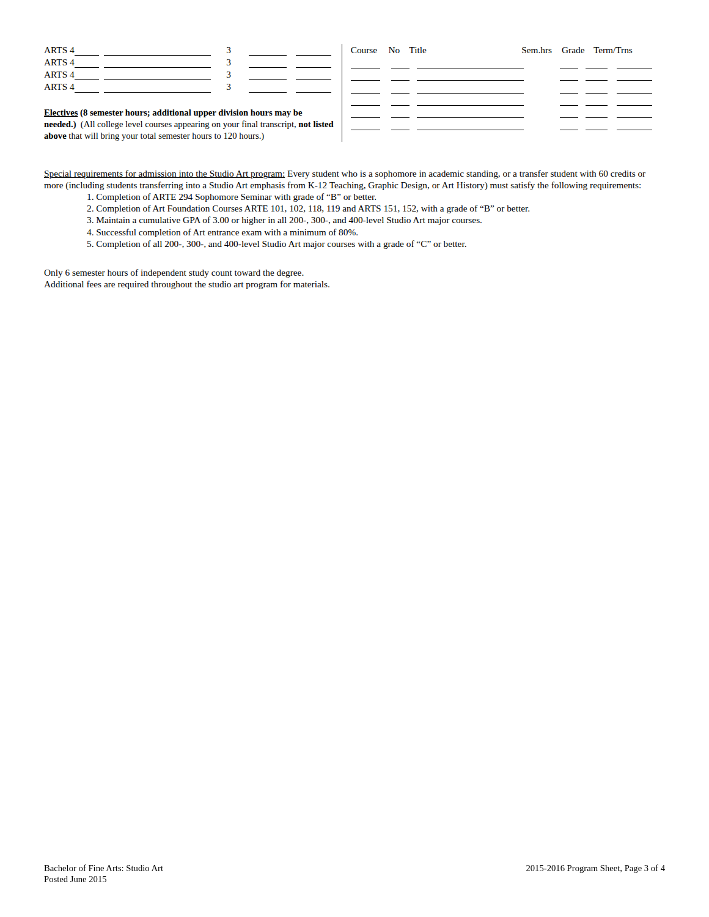| ARTS 4 | | 3 | | |
| ARTS 4 | | 3 | | |
| ARTS 4 | | 3 | | |
| ARTS 4 | | 3 | | |
Electives (8 semester hours; additional upper division hours may be needed.) (All college level courses appearing on your final transcript, not listed above that will bring your total semester hours to 120 hours.)
Course No Title Sem.hrs Grade Term/Trns
Special requirements for admission into the Studio Art program: Every student who is a sophomore in academic standing, or a transfer student with 60 credits or more (including students transferring into a Studio Art emphasis from K-12 Teaching, Graphic Design, or Art History) must satisfy the following requirements:
1. Completion of ARTE 294 Sophomore Seminar with grade of “B” or better.
2. Completion of Art Foundation Courses ARTE 101, 102, 118, 119 and ARTS 151, 152, with a grade of “B” or better.
3. Maintain a cumulative GPA of 3.00 or higher in all 200-, 300-, and 400-level Studio Art major courses.
4. Successful completion of Art entrance exam with a minimum of 80%.
5. Completion of all 200-, 300-, and 400-level Studio Art major courses with a grade of “C” or better.
Only 6 semester hours of independent study count toward the degree.
Additional fees are required throughout the studio art program for materials.
Bachelor of Fine Arts: Studio Art
Posted June 2015
2015-2016 Program Sheet, Page 3 of 4